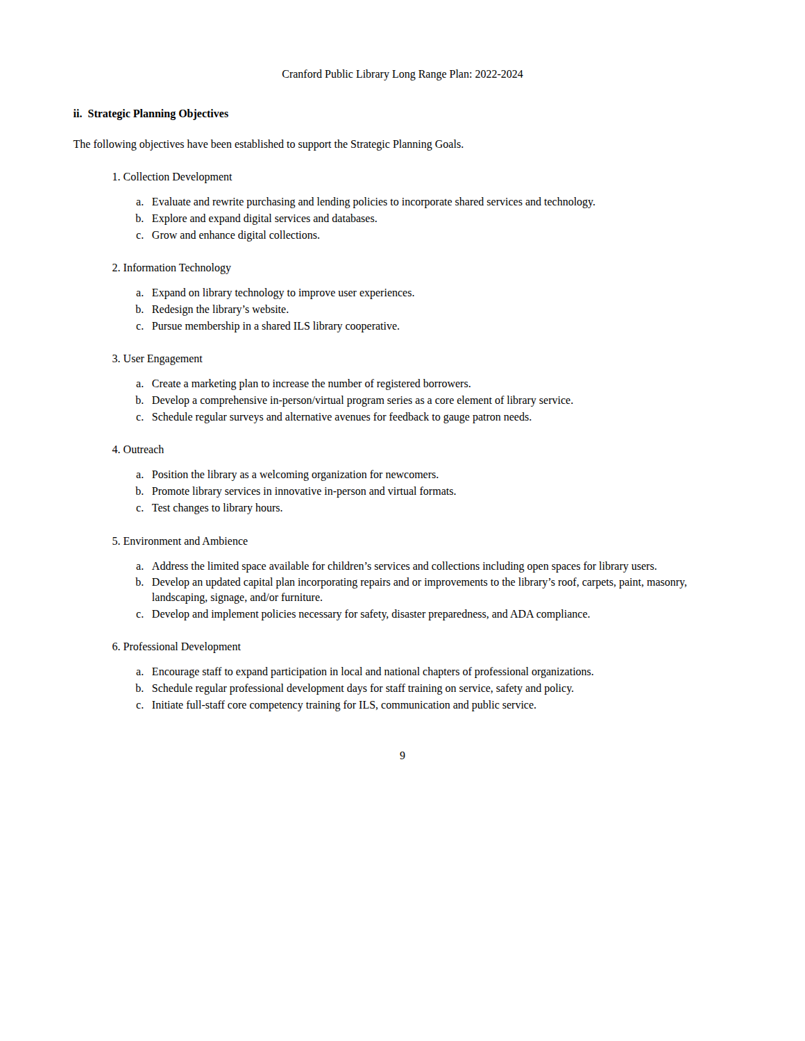Cranford Public Library Long Range Plan: 2022-2024
ii. Strategic Planning Objectives
The following objectives have been established to support the Strategic Planning Goals.
Collection Development
Evaluate and rewrite purchasing and lending policies to incorporate shared services and technology.
Explore and expand digital services and databases.
Grow and enhance digital collections.
Information Technology
Expand on library technology to improve user experiences.
Redesign the library’s website.
Pursue membership in a shared ILS library cooperative.
User Engagement
Create a marketing plan to increase the number of registered borrowers.
Develop a comprehensive in-person/virtual program series as a core element of library service.
Schedule regular surveys and alternative avenues for feedback to gauge patron needs.
Outreach
Position the library as a welcoming organization for newcomers.
Promote library services in innovative in-person and virtual formats.
Test changes to library hours.
Environment and Ambience
Address the limited space available for children’s services and collections including open spaces for library users.
Develop an updated capital plan incorporating repairs and or improvements to the library’s roof, carpets, paint, masonry, landscaping, signage, and/or furniture.
Develop and implement policies necessary for safety, disaster preparedness, and ADA compliance.
Professional Development
Encourage staff to expand participation in local and national chapters of professional organizations.
Schedule regular professional development days for staff training on service, safety and policy.
Initiate full-staff core competency training for ILS, communication and public service.
9